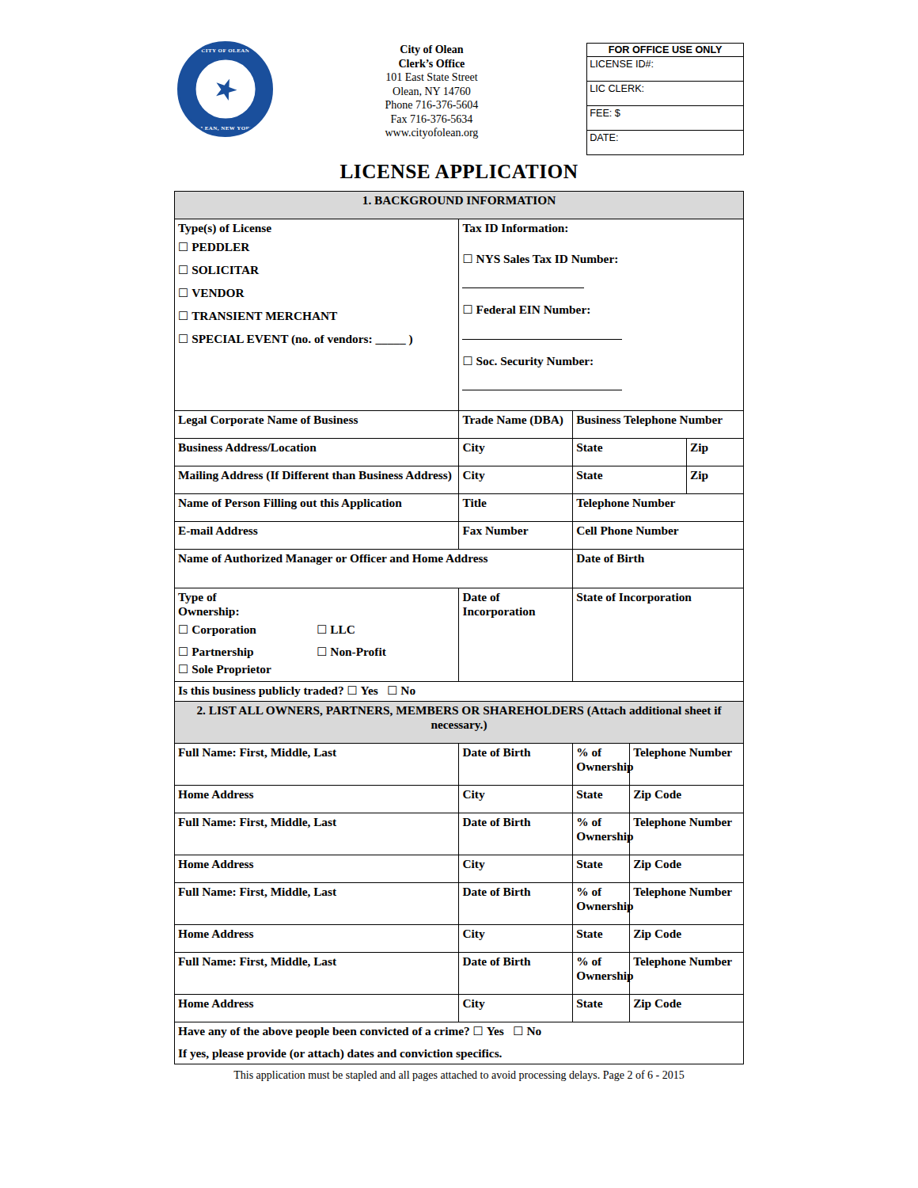CITY OF OLEAN
OLEAN, NEW YORK
City of Olean
Clerk’s Office
101 East State Street
Olean, NY 14760
Phone 716-376-5604
Fax 716-376-5634
www.cityofolean.org
FOR OFFICE USE ONLY
LICENSE ID#:
LIC CLERK:
FEE: $
DATE:
LICENSE APPLICATION
| 1. BACKGROUND INFORMATION |
| Type(s) of License ☐ PEDDLER ☐ SOLICITAR ☐ VENDOR ☐ TRANSIENT MERCHANT ☐ SPECIAL EVENT (no. of vendors: _____ ) | Tax ID Information: ☐ NYS Sales Tax ID Number: ☐ Federal EIN Number: ☐ Soc. Security Number: |
| Legal Corporate Name of Business | Trade Name (DBA) | Business Telephone Number |
| Business Address/Location | City | State | Zip |
| Mailing Address (If Different than Business Address) | City | State | Zip |
| Name of Person Filling out this Application | Title | Telephone Number |
| E-mail Address | Fax Number | Cell Phone Number |
| Name of Authorized Manager or Officer and Home Address | Date of Birth |
| Type of Ownership: ☐ Corporation ☐ LLC ☐ Partnership ☐ Non-Profit ☐ Sole Proprietor | Date of Incorporation | State of Incorporation |
| Is this business publicly traded? ☐ Yes ☐ No |
| 2. LIST ALL OWNERS, PARTNERS, MEMBERS OR SHAREHOLDERS (Attach additional sheet if necessary.) |
| Full Name: First, Middle, Last | Date of Birth | % of Ownership | Telephone Number |
| Home Address | City | State | Zip Code |
| Full Name: First, Middle, Last | Date of Birth | % of Ownership | Telephone Number |
| Home Address | City | State | Zip Code |
| Full Name: First, Middle, Last | Date of Birth | % of Ownership | Telephone Number |
| Home Address | City | State | Zip Code |
| Full Name: First, Middle, Last | Date of Birth | % of Ownership | Telephone Number |
| Home Address | City | State | Zip Code |
| Have any of the above people been convicted of a crime? ☐ Yes ☐ No If yes, please provide (or attach) dates and conviction specifics. |
This application must be stapled and all pages attached to avoid processing delays. Page 2 of 6 - 2015